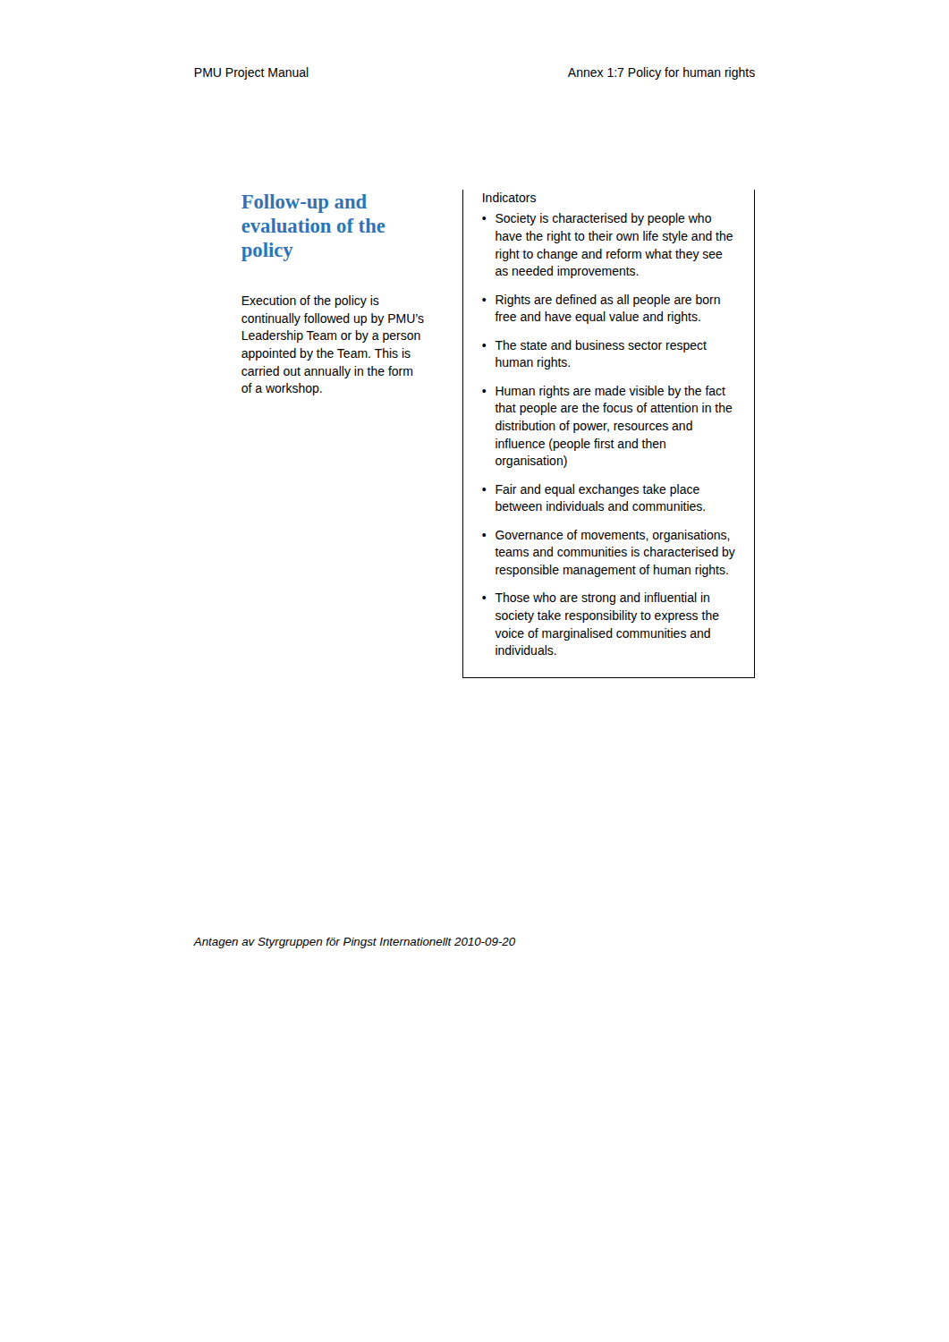PMU Project Manual
Annex 1:7 Policy for human rights
Follow-up and evaluation of the policy
Execution of the policy is continually followed up by PMU’s Leadership Team or by a person appointed by the Team. This is carried out annually in the form of a workshop.
Indicators
Society is characterised by people who have the right to their own life style and the right to change and reform what they see as needed improvements.
Rights are defined as all people are born free and have equal value and rights.
The state and business sector respect human rights.
Human rights are made visible by the fact that people are the focus of attention in the distribution of power, resources and influence (people first and then organisation)
Fair and equal exchanges take place between individuals and communities.
Governance of movements, organisations, teams and communities is characterised by responsible management of human rights.
Those who are strong and influential in society take responsibility to express the voice of marginalised communities and individuals.
Antagen av Styrgruppen för Pingst Internationellt 2010-09-20